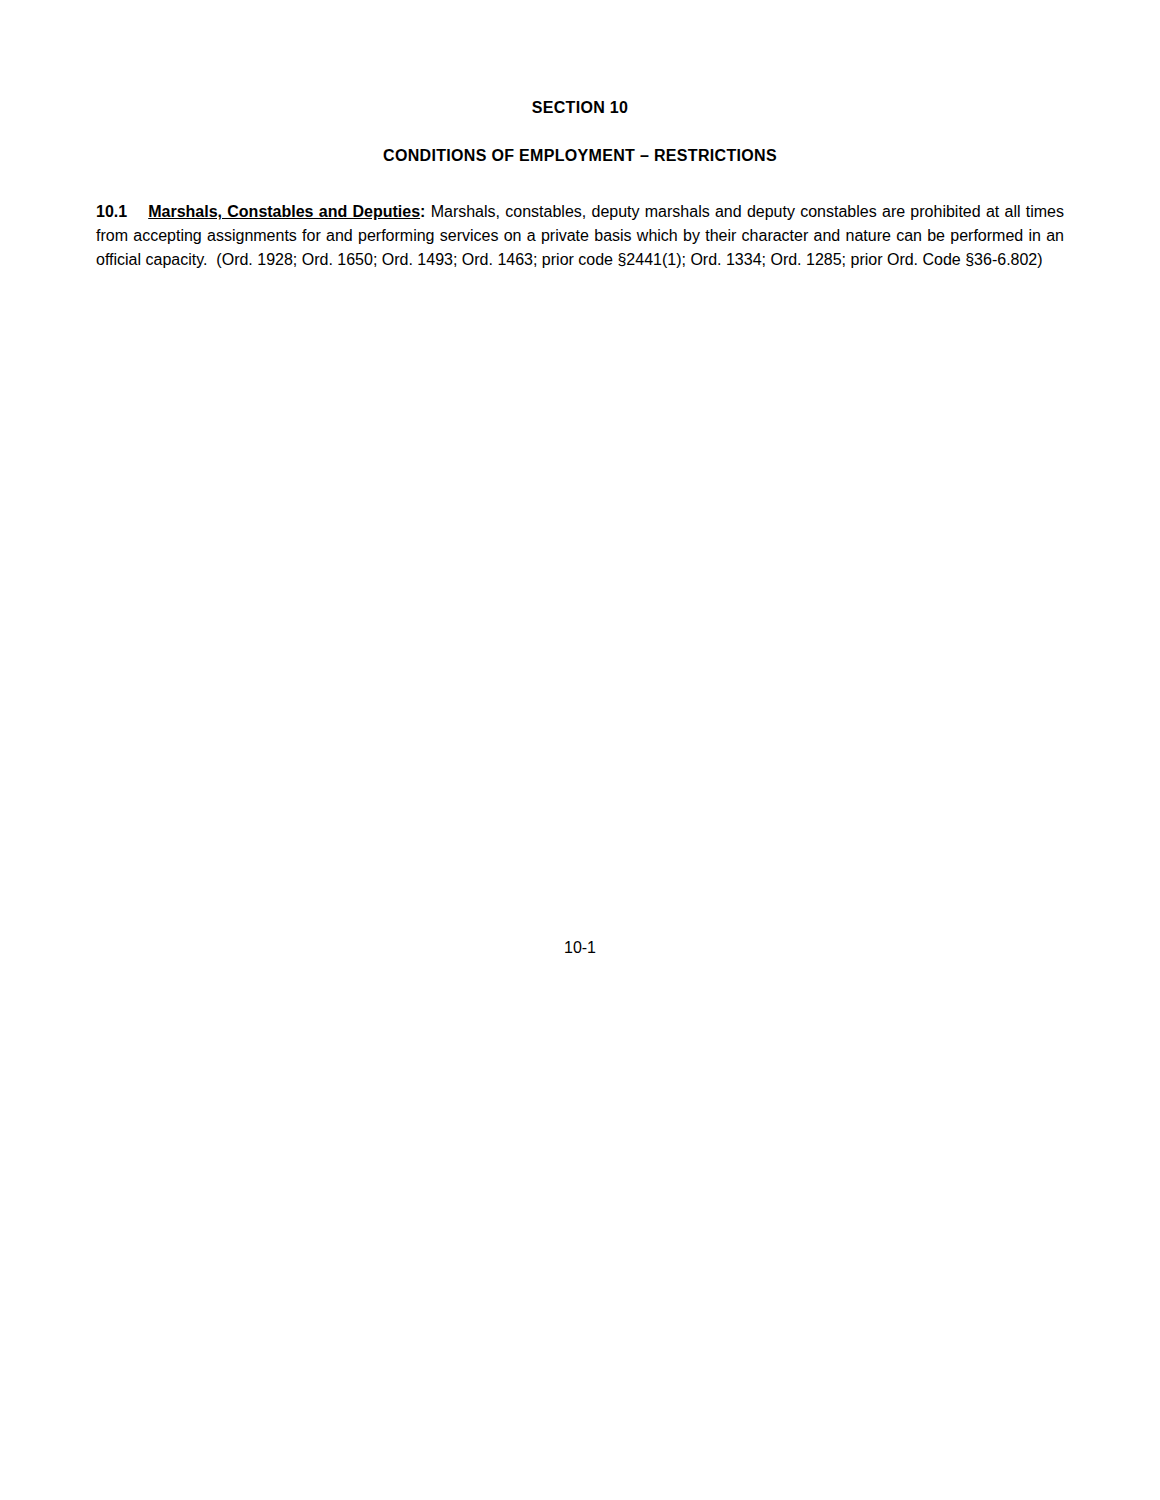SECTION 10
CONDITIONS OF EMPLOYMENT – RESTRICTIONS
10.1 Marshals, Constables and Deputies: Marshals, constables, deputy marshals and deputy constables are prohibited at all times from accepting assignments for and performing services on a private basis which by their character and nature can be performed in an official capacity. (Ord. 1928; Ord. 1650; Ord. 1493; Ord. 1463; prior code §2441(1); Ord. 1334; Ord. 1285; prior Ord. Code §36-6.802)
10-1